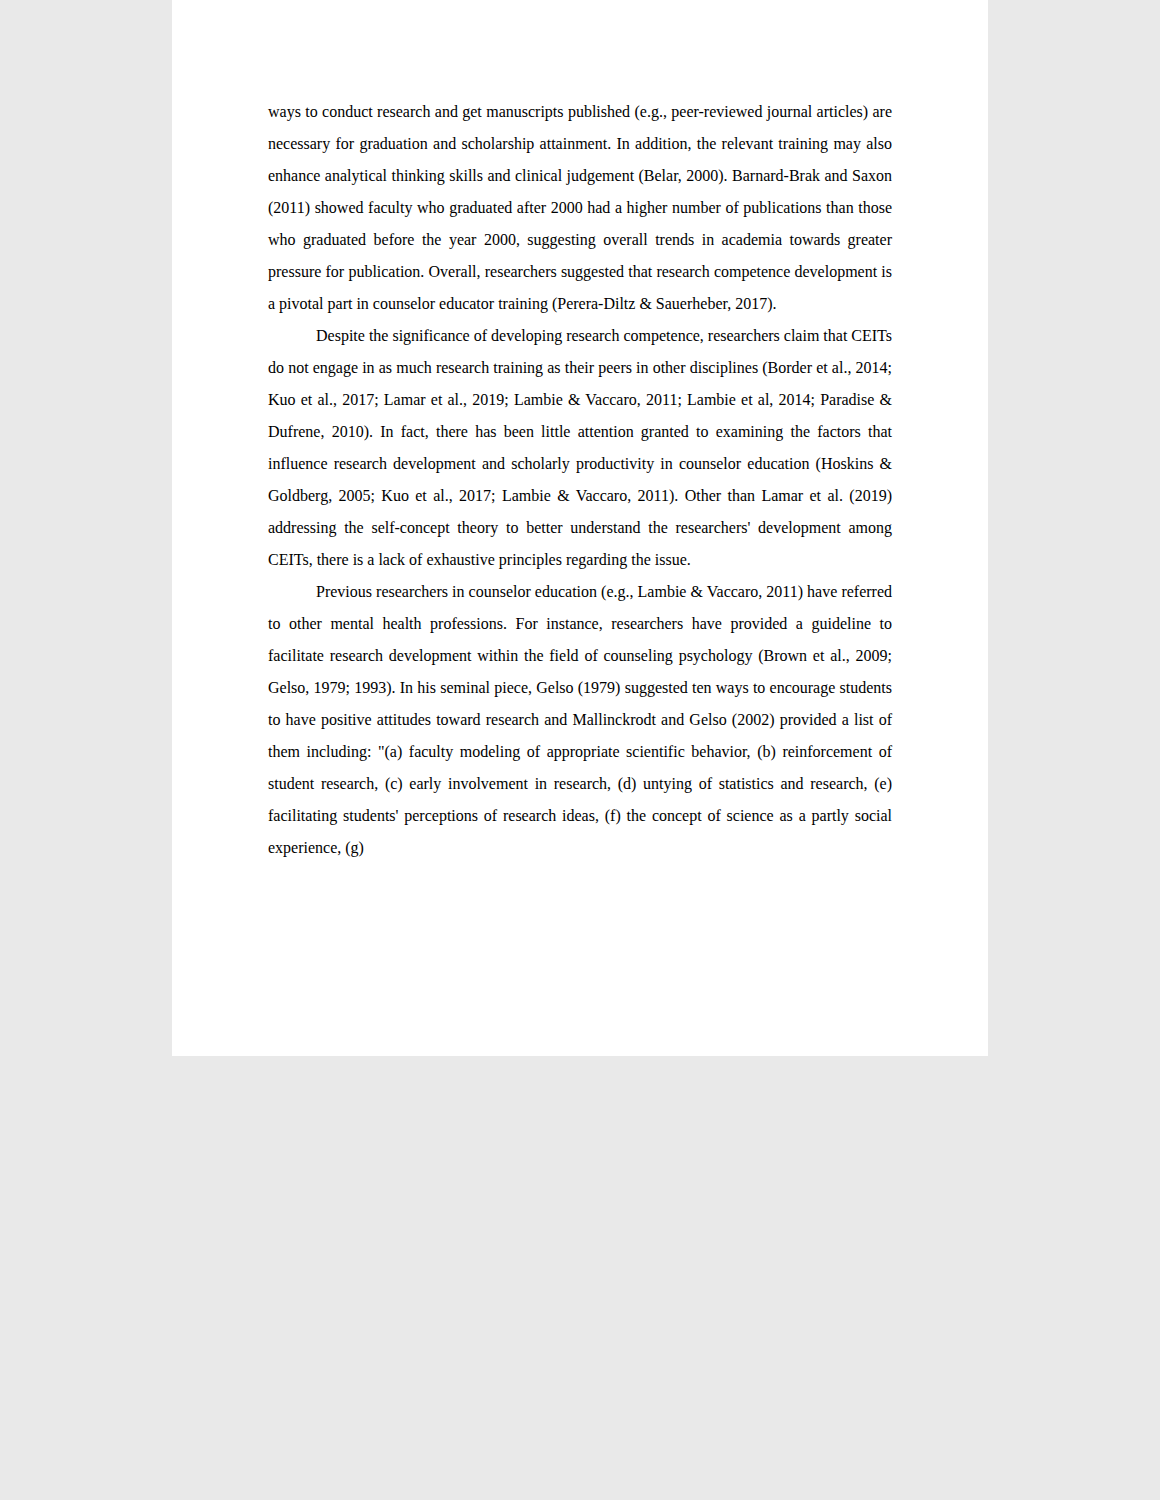ways to conduct research and get manuscripts published (e.g., peer-reviewed journal articles) are necessary for graduation and scholarship attainment. In addition, the relevant training may also enhance analytical thinking skills and clinical judgement (Belar, 2000). Barnard-Brak and Saxon (2011) showed faculty who graduated after 2000 had a higher number of publications than those who graduated before the year 2000, suggesting overall trends in academia towards greater pressure for publication. Overall, researchers suggested that research competence development is a pivotal part in counselor educator training (Perera-Diltz & Sauerheber, 2017).
Despite the significance of developing research competence, researchers claim that CEITs do not engage in as much research training as their peers in other disciplines (Border et al., 2014; Kuo et al., 2017; Lamar et al., 2019; Lambie & Vaccaro, 2011; Lambie et al, 2014; Paradise & Dufrene, 2010). In fact, there has been little attention granted to examining the factors that influence research development and scholarly productivity in counselor education (Hoskins & Goldberg, 2005; Kuo et al., 2017; Lambie & Vaccaro, 2011). Other than Lamar et al. (2019) addressing the self-concept theory to better understand the researchers' development among CEITs, there is a lack of exhaustive principles regarding the issue.
Previous researchers in counselor education (e.g., Lambie & Vaccaro, 2011) have referred to other mental health professions. For instance, researchers have provided a guideline to facilitate research development within the field of counseling psychology (Brown et al., 2009; Gelso, 1979; 1993). In his seminal piece, Gelso (1979) suggested ten ways to encourage students to have positive attitudes toward research and Mallinckrodt and Gelso (2002) provided a list of them including: "(a) faculty modeling of appropriate scientific behavior, (b) reinforcement of student research, (c) early involvement in research, (d) untying of statistics and research, (e) facilitating students' perceptions of research ideas, (f) the concept of science as a partly social experience, (g)